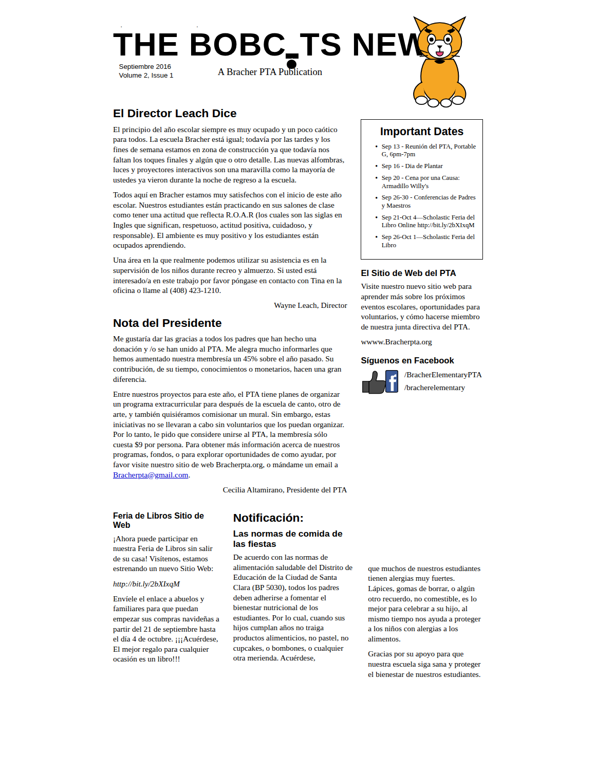. .
THE BOBC TS NEWS
Septiembre 2016
Volume 2, Issue 1
A Bracher PTA Publication
El Director Leach Dice
El principio del año escolar siempre es muy ocupado y un poco caótico para todos. La escuela Bracher está igual; todavía por las tardes y los fines de semana estamos en zona de construcción ya que todavía nos faltan los toques finales y algún que o otro detalle. Las nuevas alfombras, luces y proyectores interactivos son una maravilla como la mayoría de ustedes ya vieron durante la noche de regreso a la escuela.
Todos aquí en Bracher estamos muy satisfechos con el inicio de este año escolar. Nuestros estudiantes están practicando en sus salones de clase como tener una actitud que reflecta R.O.A.R (los cuales son las siglas en Ingles que significan, respetuoso, actitud positiva, cuidadoso, y responsable). El ambiente es muy positivo y los estudiantes están ocupados aprendiendo.
Una área en la que realmente podemos utilizar su asistencia es en la supervisión de los niños durante recreo y almuerzo. Si usted está interesado/a en este trabajo por favor póngase en contacto con Tina en la oficina o llame al (408) 423-1210.
Wayne Leach, Director
Nota del Presidente
Me gustaría dar las gracias a todos los padres que han hecho una donación y /o se han unido al PTA. Me alegra mucho informarles que hemos aumentado nuestra membresía un 45% sobre el año pasado. Su contribución, de su tiempo, conocimientos o monetarios, hacen una gran diferencia.
Entre nuestros proyectos para este año, el PTA tiene planes de organizar un programa extracurricular para después de la escuela de canto, otro de arte, y también quisiéramos comisionar un mural. Sin embargo, estas iniciativas no se llevaran a cabo sin voluntarios que los puedan organizar. Por lo tanto, le pido que considere unirse al PTA, la membresía sólo cuesta $9 por persona. Para obtener más información acerca de nuestros programas, fondos, o para explorar oportunidades de como ayudar, por favor visite nuestro sitio de web Bracherpta.org, o mándame un email a Bracherpta@gmail.com.
Cecilia Altamirano, Presidente del PTA
Important Dates
Sep 13 - Reunión del PTA, Portable G, 6pm-7pm
Sep 16 - Dia de Plantar
Sep 20 - Cena por una Causa: Armadillo Willy's
Sep 26-30 - Conferencias de Padres y Maestros
Sep 21-Oct 4—Scholastic Feria del Libro Online http://bit.ly/2bXIxqM
Sep 26-Oct 1—Scholastic Feria del Libro
El Sitio de Web del PTA
Visite nuestro nuevo sitio web para aprender más sobre los próximos eventos escolares, oportunidades para voluntarios, y cómo hacerse miembro de nuestra junta directiva del PTA.
wwww.Bracherpta.org
Síguenos en Facebook
/BracherElementaryPTA
/bracherelementary
Feria de Libros Sitio de Web
¡Ahora puede participar en nuestra Feria de Libros sin salir de su casa! Visítenos, estamos estrenando un nuevo Sitio Web:
http://bit.ly/2bXIxqM
Envíele el enlace a abuelos y familiares para que puedan empezar sus compras navideñas a partir del 21 de septiembre hasta el día 4 de octubre. ¡¡¡Acuérdese, El mejor regalo para cualquier ocasión es un libro!!!
Notificación:
Las normas de comida de las fiestas
De acuerdo con las normas de alimentación saludable del Distrito de Educación de la Ciudad de Santa Clara (BP 5030), todos los padres deben adherirse a fomentar el bienestar nutricional de los estudiantes. Por lo cual, cuando sus hijos cumplan años no traiga productos alimenticios, no pastel, no cupcakes, o bombones, o cualquier otra merienda. Acuérdese,
que muchos de nuestros estudiantes tienen alergias muy fuertes. Lápices, gomas de borrar, o algún otro recuerdo, no comestible, es lo mejor para celebrar a su hijo, al mismo tiempo nos ayuda a proteger a los niños con alergias a los alimentos.
Gracias por su apoyo para que nuestra escuela siga sana y proteger el bienestar de nuestros estudiantes.